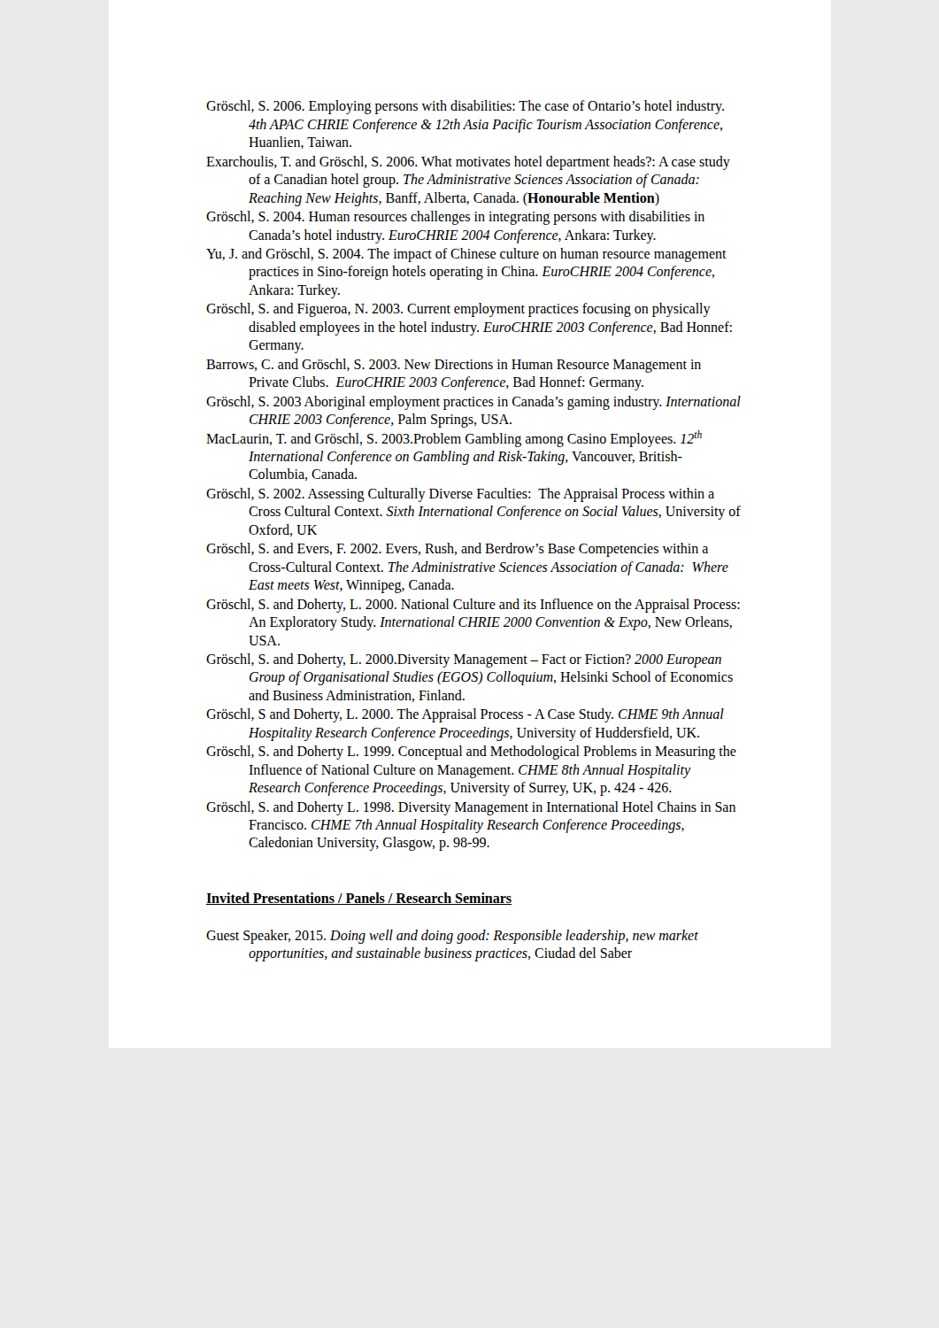Gröschl, S. 2006. Employing persons with disabilities: The case of Ontario’s hotel industry. 4th APAC CHRIE Conference & 12th Asia Pacific Tourism Association Conference, Huanlien, Taiwan.
Exarchoulis, T. and Gröschl, S. 2006. What motivates hotel department heads?: A case study of a Canadian hotel group. The Administrative Sciences Association of Canada: Reaching New Heights, Banff, Alberta, Canada. (Honourable Mention)
Gröschl, S. 2004. Human resources challenges in integrating persons with disabilities in Canada’s hotel industry. EuroCHRIE 2004 Conference, Ankara: Turkey.
Yu, J. and Gröschl, S. 2004. The impact of Chinese culture on human resource management practices in Sino-foreign hotels operating in China. EuroCHRIE 2004 Conference, Ankara: Turkey.
Gröschl, S. and Figueroa, N. 2003. Current employment practices focusing on physically disabled employees in the hotel industry. EuroCHRIE 2003 Conference, Bad Honnef: Germany.
Barrows, C. and Gröschl, S. 2003. New Directions in Human Resource Management in Private Clubs. EuroCHRIE 2003 Conference, Bad Honnef: Germany.
Gröschl, S. 2003 Aboriginal employment practices in Canada’s gaming industry. International CHRIE 2003 Conference, Palm Springs, USA.
MacLaurin, T. and Gröschl, S. 2003.Problem Gambling among Casino Employees. 12th International Conference on Gambling and Risk-Taking, Vancouver, British-Columbia, Canada.
Gröschl, S. 2002. Assessing Culturally Diverse Faculties: The Appraisal Process within a Cross Cultural Context. Sixth International Conference on Social Values, University of Oxford, UK
Gröschl, S. and Evers, F. 2002. Evers, Rush, and Berdrow’s Base Competencies within a Cross-Cultural Context. The Administrative Sciences Association of Canada: Where East meets West, Winnipeg, Canada.
Gröschl, S. and Doherty, L. 2000. National Culture and its Influence on the Appraisal Process: An Exploratory Study. International CHRIE 2000 Convention & Expo, New Orleans, USA.
Gröschl, S. and Doherty, L. 2000.Diversity Management – Fact or Fiction? 2000 European Group of Organisational Studies (EGOS) Colloquium, Helsinki School of Economics and Business Administration, Finland.
Gröschl, S and Doherty, L. 2000. The Appraisal Process - A Case Study. CHME 9th Annual Hospitality Research Conference Proceedings, University of Huddersfield, UK.
Gröschl, S. and Doherty L. 1999. Conceptual and Methodological Problems in Measuring the Influence of National Culture on Management. CHME 8th Annual Hospitality Research Conference Proceedings, University of Surrey, UK, p. 424 - 426.
Gröschl, S. and Doherty L. 1998. Diversity Management in International Hotel Chains in San Francisco. CHME 7th Annual Hospitality Research Conference Proceedings, Caledonian University, Glasgow, p. 98-99.
Invited Presentations / Panels / Research Seminars
Guest Speaker, 2015. Doing well and doing good: Responsible leadership, new market opportunities, and sustainable business practices, Ciudad del Saber